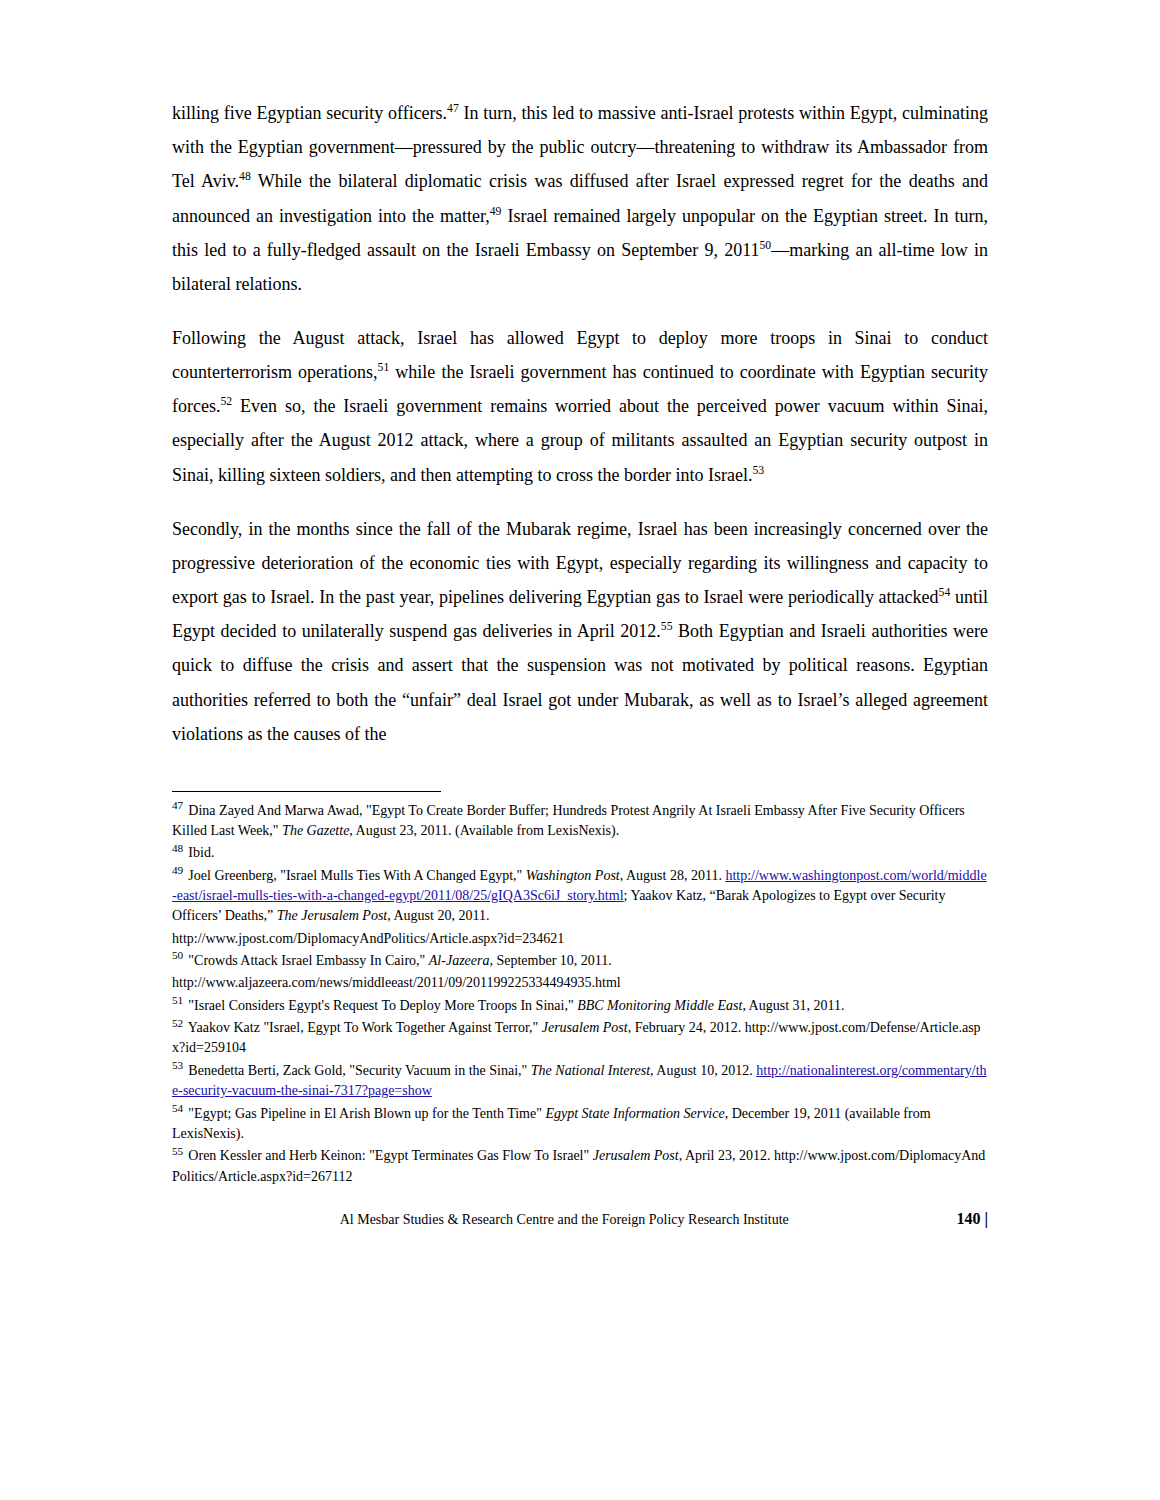killing five Egyptian security officers.47 In turn, this led to massive anti-Israel protests within Egypt, culminating with the Egyptian government—pressured by the public outcry—threatening to withdraw its Ambassador from Tel Aviv.48 While the bilateral diplomatic crisis was diffused after Israel expressed regret for the deaths and announced an investigation into the matter,49 Israel remained largely unpopular on the Egyptian street. In turn, this led to a fully-fledged assault on the Israeli Embassy on September 9, 201150—marking an all-time low in bilateral relations.
Following the August attack, Israel has allowed Egypt to deploy more troops in Sinai to conduct counterterrorism operations,51 while the Israeli government has continued to coordinate with Egyptian security forces.52 Even so, the Israeli government remains worried about the perceived power vacuum within Sinai, especially after the August 2012 attack, where a group of militants assaulted an Egyptian security outpost in Sinai, killing sixteen soldiers, and then attempting to cross the border into Israel.53
Secondly, in the months since the fall of the Mubarak regime, Israel has been increasingly concerned over the progressive deterioration of the economic ties with Egypt, especially regarding its willingness and capacity to export gas to Israel. In the past year, pipelines delivering Egyptian gas to Israel were periodically attacked54 until Egypt decided to unilaterally suspend gas deliveries in April 2012.55 Both Egyptian and Israeli authorities were quick to diffuse the crisis and assert that the suspension was not motivated by political reasons. Egyptian authorities referred to both the “unfair” deal Israel got under Mubarak, as well as to Israel’s alleged agreement violations as the causes of the
47 Dina Zayed And Marwa Awad, "Egypt To Create Border Buffer; Hundreds Protest Angrily At Israeli Embassy After Five Security Officers Killed Last Week," The Gazette, August 23, 2011. (Available from LexisNexis).
48 Ibid.
49 Joel Greenberg, "Israel Mulls Ties With A Changed Egypt," Washington Post, August 28, 2011. http://www.washingtonpost.com/world/middle-east/israel-mulls-ties-with-a-changed-egypt/2011/08/25/gIQA3Sc6iJ_story.html; Yaakov Katz, “Barak Apologizes to Egypt over Security Officers’ Deaths,” The Jerusalem Post, August 20, 2011.
http://www.jpost.com/DiplomacyAndPolitics/Article.aspx?id=234621
50 "Crowds Attack Israel Embassy In Cairo," Al-Jazeera, September 10, 2011.
http://www.aljazeera.com/news/middleeast/2011/09/201199225334494935.html
51 "Israel Considers Egypt's Request To Deploy More Troops In Sinai," BBC Monitoring Middle East, August 31, 2011.
52 Yaakov Katz "Israel, Egypt To Work Together Against Terror," Jerusalem Post, February 24, 2012. http://www.jpost.com/Defense/Article.aspx?id=259104
53 Benedetta Berti, Zack Gold, "Security Vacuum in the Sinai," The National Interest, August 10, 2012. http://nationalinterest.org/commentary/the-security-vacuum-the-sinai-7317?page=show
54 "Egypt; Gas Pipeline in El Arish Blown up for the Tenth Time" Egypt State Information Service, December 19, 2011 (available from LexisNexis).
55 Oren Kessler and Herb Keinon: "Egypt Terminates Gas Flow To Israel" Jerusalem Post, April 23, 2012. http://www.jpost.com/DiplomacyAndPolitics/Article.aspx?id=267112
Al Mesbar Studies & Research Centre and the Foreign Policy Research Institute
140 |